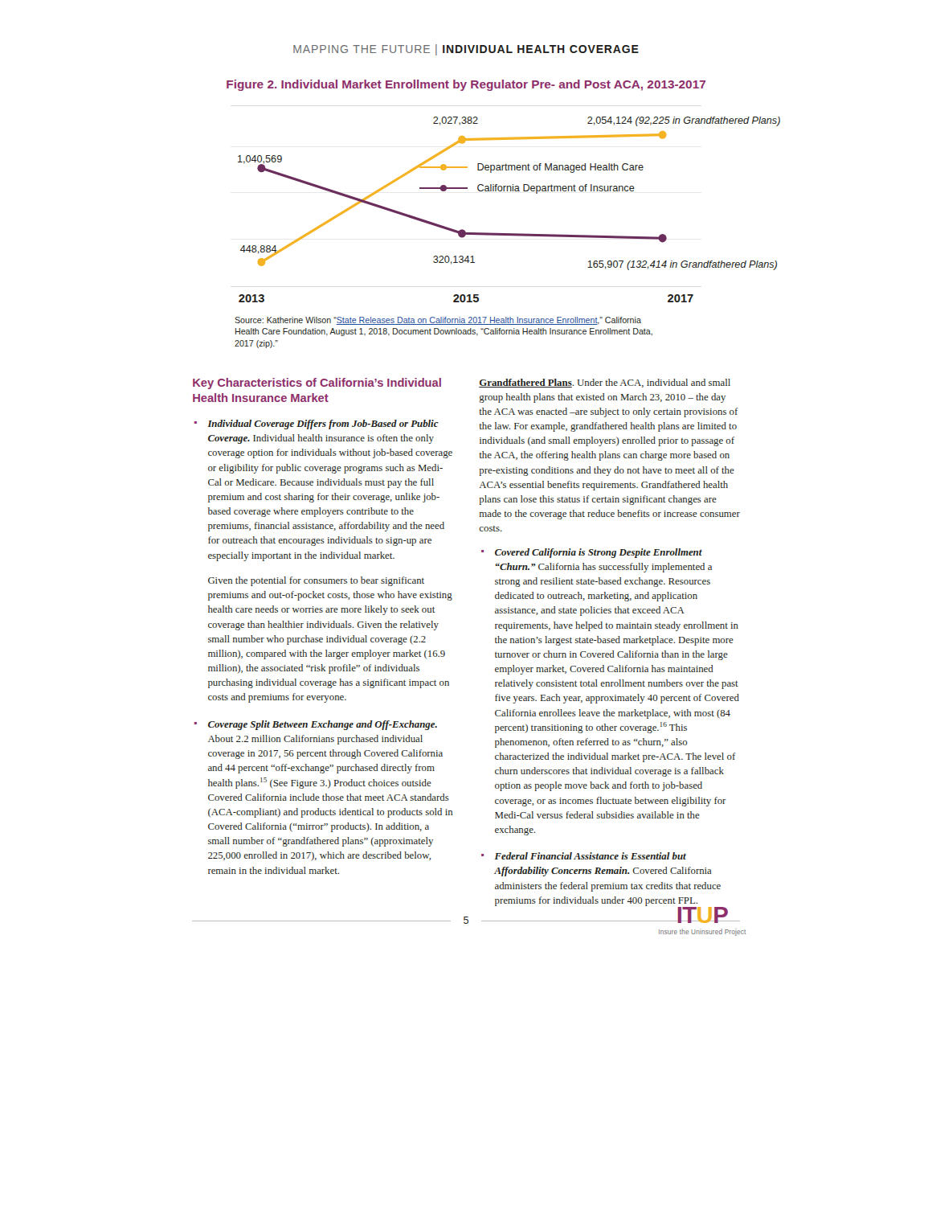MAPPING THE FUTURE | INDIVIDUAL HEALTH COVERAGE
Figure 2. Individual Market Enrollment by Regulator Pre- and Post ACA, 2013-2017
2,027,382
2,054,124 (92,225 in Grandfathered Plans)
1,040,569
448,884
320,1341
165,907 (132,414 in Grandfathered Plans)
Department of Managed Health Care
California Department of Insurance
2013
2015
2017
Source: Katherine Wilson “State Releases Data on California 2017 Health Insurance Enrollment,” California Health Care Foundation, August 1, 2018, Document Downloads, “California Health Insurance Enrollment Data, 2017 (zip).”
Key Characteristics of California’s Individual Health Insurance Market
Individual Coverage Differs from Job-Based or Public Coverage. Individual health insurance is often the only coverage option for individuals without job-based coverage or eligibility for public coverage programs such as Medi-Cal or Medicare. Because individuals must pay the full premium and cost sharing for their coverage, unlike job-based coverage where employers contribute to the premiums, financial assistance, affordability and the need for outreach that encourages individuals to sign-up are especially important in the individual market.
Given the potential for consumers to bear significant premiums and out-of-pocket costs, those who have existing health care needs or worries are more likely to seek out coverage than healthier individuals. Given the relatively small number who purchase individual coverage (2.2 million), compared with the larger employer market (16.9 million), the associated “risk profile” of individuals purchasing individual coverage has a significant impact on costs and premiums for everyone.
Coverage Split Between Exchange and Off-Exchange. About 2.2 million Californians purchased individual coverage in 2017, 56 percent through Covered California and 44 percent “off-exchange” purchased directly from health plans.15 (See Figure 3.) Product choices outside Covered California include those that meet ACA standards (ACA-compliant) and products identical to products sold in Covered California (“mirror” products). In addition, a small number of “grandfathered plans” (approximately 225,000 enrolled in 2017), which are described below, remain in the individual market.
Grandfathered Plans. Under the ACA, individual and small group health plans that existed on March 23, 2010 – the day the ACA was enacted –are subject to only certain provisions of the law. For example, grandfathered health plans are limited to individuals (and small employers) enrolled prior to passage of the ACA, the offering health plans can charge more based on pre-existing conditions and they do not have to meet all of the ACA’s essential benefits requirements. Grandfathered health plans can lose this status if certain significant changes are made to the coverage that reduce benefits or increase consumer costs.
Covered California is Strong Despite Enrollment “Churn.” California has successfully implemented a strong and resilient state-based exchange. Resources dedicated to outreach, marketing, and application assistance, and state policies that exceed ACA requirements, have helped to maintain steady enrollment in the nation’s largest state-based marketplace. Despite more turnover or churn in Covered California than in the large employer market, Covered California has maintained relatively consistent total enrollment numbers over the past five years. Each year, approximately 40 percent of Covered California enrollees leave the marketplace, with most (84 percent) transitioning to other coverage.16 This phenomenon, often referred to as “churn,” also characterized the individual market pre-ACA. The level of churn underscores that individual coverage is a fallback option as people move back and forth to job-based coverage, or as incomes fluctuate between eligibility for Medi-Cal versus federal subsidies available in the exchange.
Federal Financial Assistance is Essential but Affordability Concerns Remain. Covered California administers the federal premium tax credits that reduce premiums for individuals under 400 percent FPL.
5
ITUP
Insure the Uninsured Project